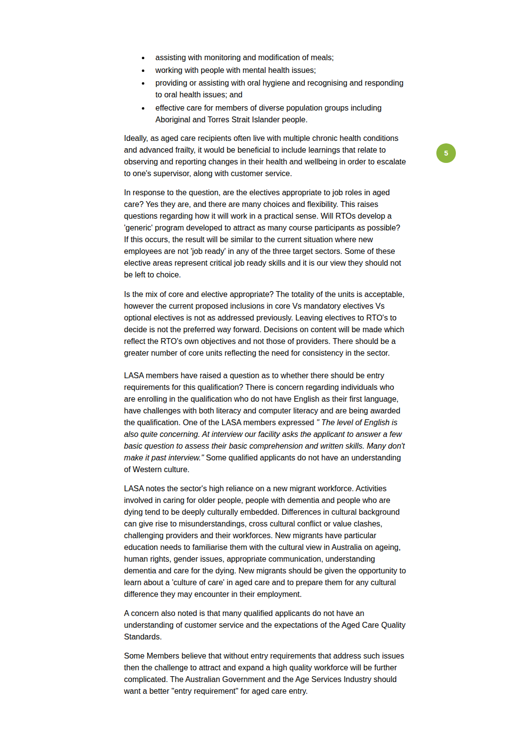5
assisting with monitoring and modification of meals;
working with people with mental health issues;
providing or assisting with oral hygiene and recognising and responding to oral health issues; and
effective care for members of diverse population groups including Aboriginal and Torres Strait Islander people.
Ideally, as aged care recipients often live with multiple chronic health conditions and advanced frailty, it would be beneficial to include learnings that relate to observing and reporting changes in their health and wellbeing in order to escalate to one's supervisor, along with customer service.
In response to the question, are the electives appropriate to job roles in aged care? Yes they are, and there are many choices and flexibility. This raises questions regarding how it will work in a practical sense. Will RTOs develop a 'generic' program developed to attract as many course participants as possible? If this occurs, the result will be similar to the current situation where new employees are not 'job ready' in any of the three target sectors. Some of these elective areas represent critical job ready skills and it is our view they should not be left to choice.
Is the mix of core and elective appropriate? The totality of the units is acceptable, however the current proposed inclusions in core Vs mandatory electives Vs optional electives is not as addressed previously. Leaving electives to RTO's to decide is not the preferred way forward. Decisions on content will be made which reflect the RTO's own objectives and not those of providers. There should be a greater number of core units reflecting the need for consistency in the sector.
LASA members have raised a question as to whether there should be entry requirements for this qualification? There is concern regarding individuals who are enrolling in the qualification who do not have English as their first language, have challenges with both literacy and computer literacy and are being awarded the qualification. One of the LASA members expressed " The level of English is also quite concerning. At interview our facility asks the applicant to answer a few basic question to assess their basic comprehension and written skills. Many don't make it past interview." Some qualified applicants do not have an understanding of Western culture.
LASA notes the sector's high reliance on a new migrant workforce. Activities involved in caring for older people, people with dementia and people who are dying tend to be deeply culturally embedded. Differences in cultural background can give rise to misunderstandings, cross cultural conflict or value clashes, challenging providers and their workforces. New migrants have particular education needs to familiarise them with the cultural view in Australia on ageing, human rights, gender issues, appropriate communication, understanding dementia and care for the dying. New migrants should be given the opportunity to learn about a 'culture of care' in aged care and to prepare them for any cultural difference they may encounter in their employment.
A concern also noted is that many qualified applicants do not have an understanding of customer service and the expectations of the Aged Care Quality Standards.
Some Members believe that without entry requirements that address such issues then the challenge to attract and expand a high quality workforce will be further complicated. The Australian Government and the Age Services Industry should want a better "entry requirement" for aged care entry.